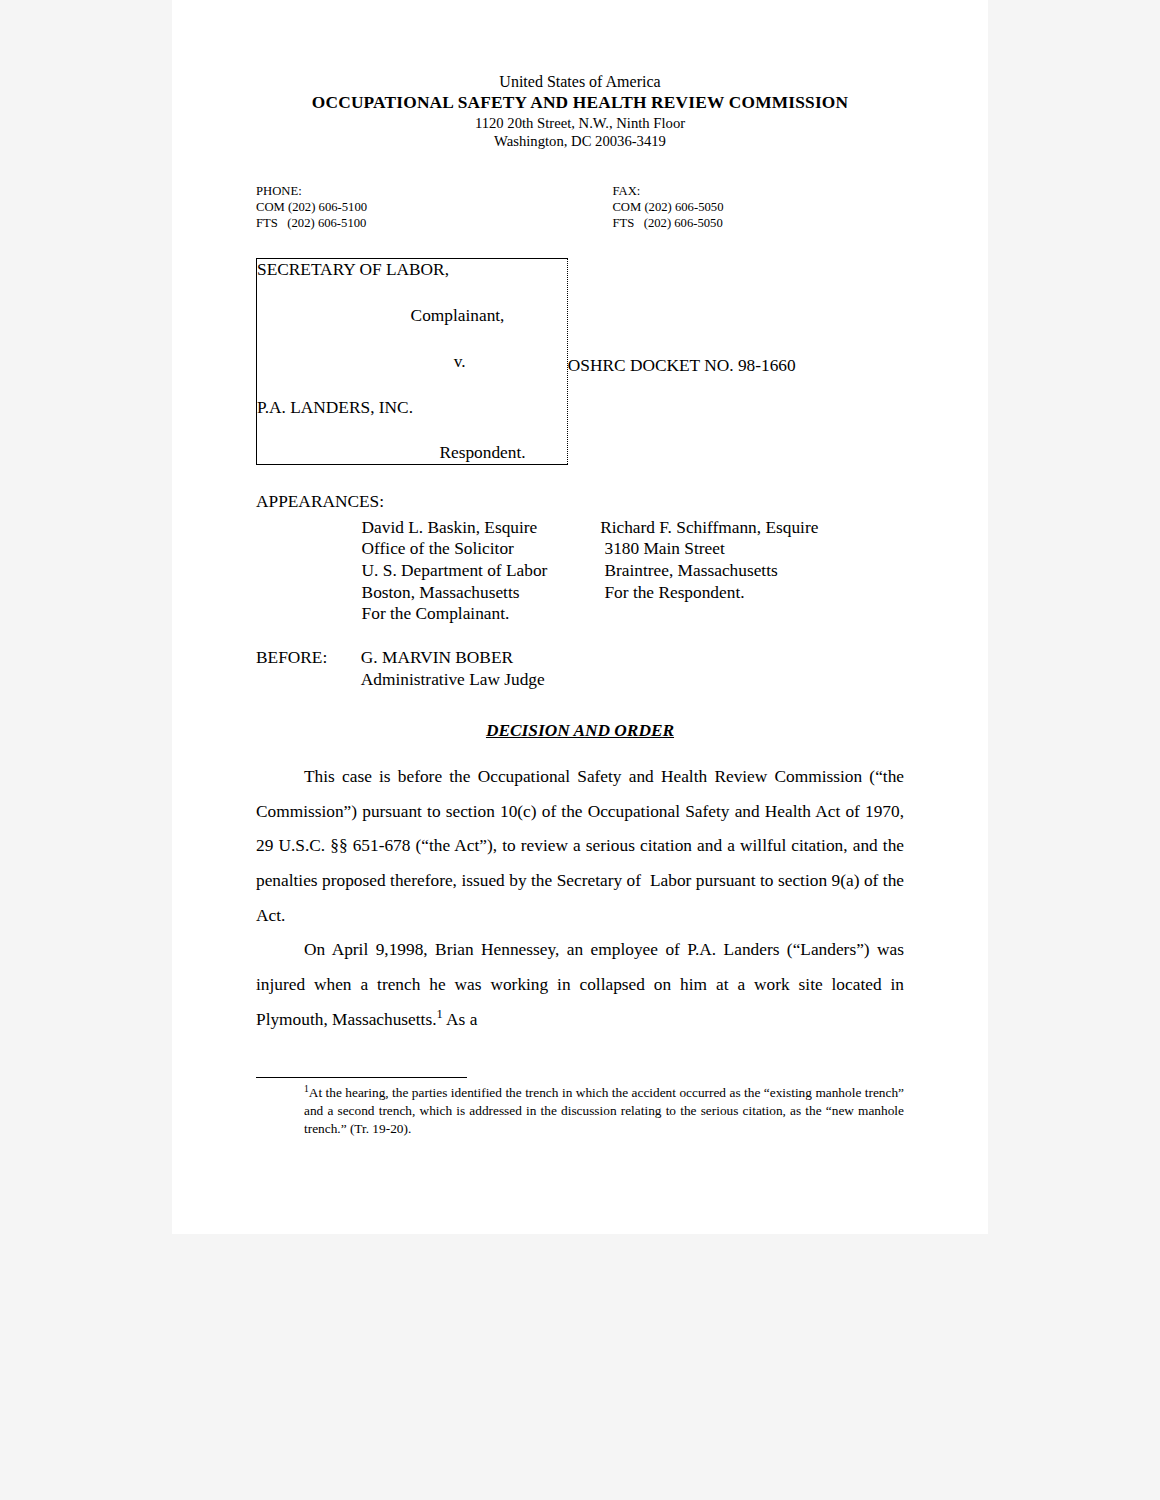United States of America
OCCUPATIONAL SAFETY AND HEALTH REVIEW COMMISSION
1120 20th Street, N.W., Ninth Floor
Washington, DC 20036-3419
| PHONE: | FAX: |
| COM (202) 606-5100 | COM (202) 606-5050 |
| FTS (202) 606-5100 | FTS (202) 606-5050 |
| SECRETARY OF LABOR, Complainant, v. P.A. LANDERS, INC. Respondent. | OSHRC DOCKET NO. 98-1660 |
APPEARANCES:
| David L. Baskin, Esquire | Richard F. Schiffmann, Esquire |
| Office of the Solicitor | 3180 Main Street |
| U. S. Department of Labor | Braintree, Massachusetts |
| Boston, Massachusetts | For the Respondent. |
| For the Complainant. | |
| BEFORE: | G. MARVIN BOBER |
| | Administrative Law Judge |
DECISION AND ORDER
This case is before the Occupational Safety and Health Review Commission (“the Commission”) pursuant to section 10(c) of the Occupational Safety and Health Act of 1970, 29 U.S.C. §§ 651-678 (“the Act”), to review a serious citation and a willful citation, and the penalties proposed therefore, issued by the Secretary of Labor pursuant to section 9(a) of the Act.
On April 9,1998, Brian Hennessey, an employee of P.A. Landers (“Landers”) was injured when a trench he was working in collapsed on him at a work site located in Plymouth, Massachusetts.1 As a
1At the hearing, the parties identified the trench in which the accident occurred as the “existing manhole trench” and a second trench, which is addressed in the discussion relating to the serious citation, as the “new manhole trench.” (Tr. 19-20).